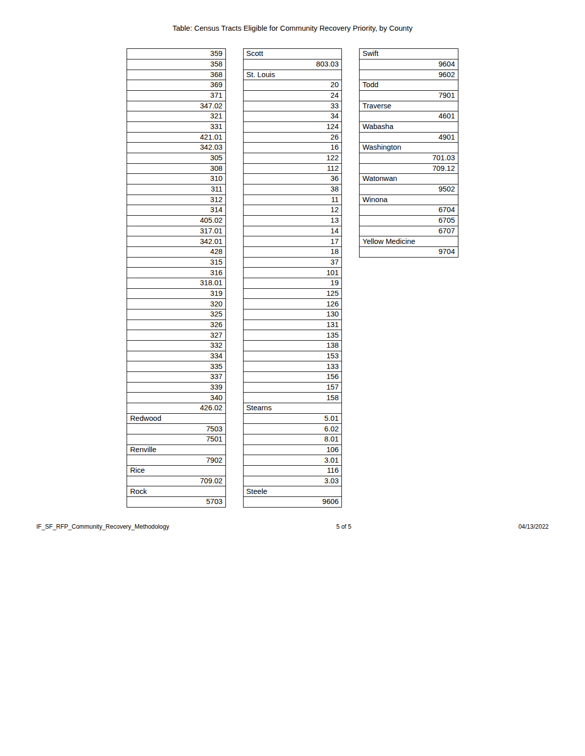Table: Census Tracts Eligible for Community Recovery Priority, by County
| 359 |
| 358 |
| 368 |
| 369 |
| 371 |
| 347.02 |
| 321 |
| 331 |
| 421.01 |
| 342.03 |
| 305 |
| 308 |
| 310 |
| 311 |
| 312 |
| 314 |
| 405.02 |
| 317.01 |
| 342.01 |
| 428 |
| 315 |
| 316 |
| 318.01 |
| 319 |
| 320 |
| 325 |
| 326 |
| 327 |
| 332 |
| 334 |
| 335 |
| 337 |
| 339 |
| 340 |
| 426.02 |
| Redwood |
| 7503 |
| 7501 |
| Renville |
| 7902 |
| Rice |
| 709.02 |
| Rock |
| 5703 |
| Scott |
| 803.03 |
| St. Louis |
| 20 |
| 24 |
| 33 |
| 34 |
| 124 |
| 26 |
| 16 |
| 122 |
| 112 |
| 36 |
| 38 |
| 11 |
| 12 |
| 13 |
| 14 |
| 17 |
| 18 |
| 37 |
| 101 |
| 19 |
| 125 |
| 126 |
| 130 |
| 131 |
| 135 |
| 138 |
| 153 |
| 133 |
| 156 |
| 157 |
| 158 |
| Stearns |
| 5.01 |
| 6.02 |
| 8.01 |
| 106 |
| 3.01 |
| 116 |
| 3.03 |
| Steele |
| 9606 |
| Swift |
| 9604 |
| 9602 |
| Todd |
| 7901 |
| Traverse |
| 4601 |
| Wabasha |
| 4901 |
| Washington |
| 701.03 |
| 709.12 |
| Watonwan |
| 9502 |
| Winona |
| 6704 |
| 6705 |
| 6707 |
| Yellow Medicine |
| 9704 |
IF_SF_RFP_Community_Recovery_Methodology
5 of 5
04/13/2022